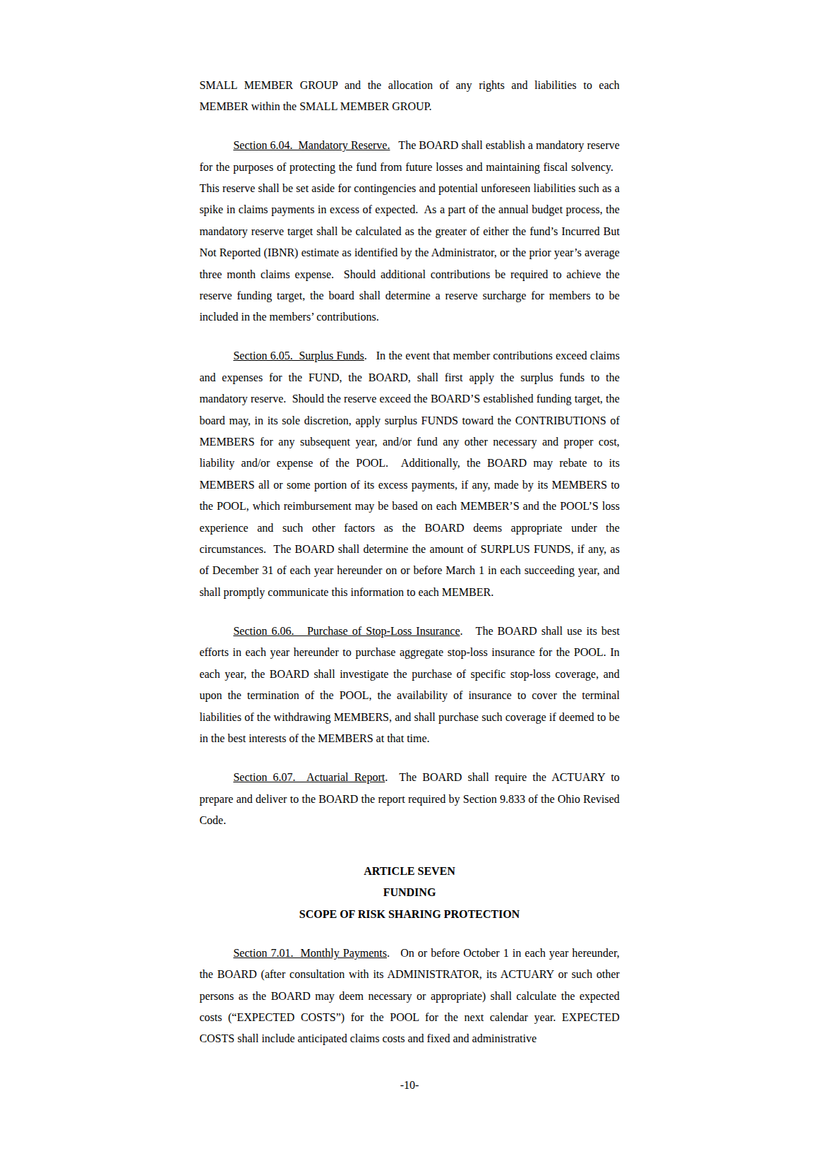SMALL MEMBER GROUP and the allocation of any rights and liabilities to each MEMBER within the SMALL MEMBER GROUP.
Section 6.04. Mandatory Reserve. The BOARD shall establish a mandatory reserve for the purposes of protecting the fund from future losses and maintaining fiscal solvency. This reserve shall be set aside for contingencies and potential unforeseen liabilities such as a spike in claims payments in excess of expected. As a part of the annual budget process, the mandatory reserve target shall be calculated as the greater of either the fund’s Incurred But Not Reported (IBNR) estimate as identified by the Administrator, or the prior year’s average three month claims expense. Should additional contributions be required to achieve the reserve funding target, the board shall determine a reserve surcharge for members to be included in the members’ contributions.
Section 6.05. Surplus Funds. In the event that member contributions exceed claims and expenses for the FUND, the BOARD, shall first apply the surplus funds to the mandatory reserve. Should the reserve exceed the BOARD’S established funding target, the board may, in its sole discretion, apply surplus FUNDS toward the CONTRIBUTIONS of MEMBERS for any subsequent year, and/or fund any other necessary and proper cost, liability and/or expense of the POOL. Additionally, the BOARD may rebate to its MEMBERS all or some portion of its excess payments, if any, made by its MEMBERS to the POOL, which reimbursement may be based on each MEMBER’S and the POOL’S loss experience and such other factors as the BOARD deems appropriate under the circumstances. The BOARD shall determine the amount of SURPLUS FUNDS, if any, as of December 31 of each year hereunder on or before March 1 in each succeeding year, and shall promptly communicate this information to each MEMBER.
Section 6.06. Purchase of Stop-Loss Insurance. The BOARD shall use its best efforts in each year hereunder to purchase aggregate stop-loss insurance for the POOL. In each year, the BOARD shall investigate the purchase of specific stop-loss coverage, and upon the termination of the POOL, the availability of insurance to cover the terminal liabilities of the withdrawing MEMBERS, and shall purchase such coverage if deemed to be in the best interests of the MEMBERS at that time.
Section 6.07. Actuarial Report. The BOARD shall require the ACTUARY to prepare and deliver to the BOARD the report required by Section 9.833 of the Ohio Revised Code.
ARTICLE SEVEN
FUNDING
SCOPE OF RISK SHARING PROTECTION
Section 7.01. Monthly Payments. On or before October 1 in each year hereunder, the BOARD (after consultation with its ADMINISTRATOR, its ACTUARY or such other persons as the BOARD may deem necessary or appropriate) shall calculate the expected costs (“EXPECTED COSTS”) for the POOL for the next calendar year. EXPECTED COSTS shall include anticipated claims costs and fixed and administrative
-10-